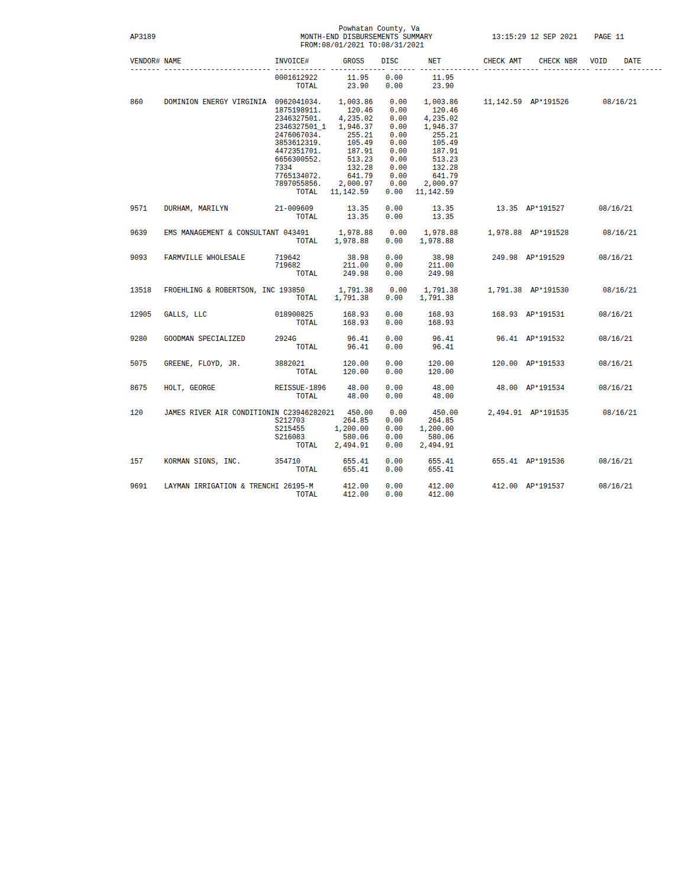Powhatan County, Va
AP3189                                  MONTH-END DISBURSEMENTS SUMMARY              13:15:29 12 SEP 2021    PAGE 11
                                        FROM:08/01/2021 TO:08/31/2021

VENDOR# NAME                      INVOICE#        GROSS    DISC       NET          CHECK AMT    CHECK NBR   VOID    DATE
------- ------------------------- ------------ ------------- ------ -------------- ------------- ----------- ------- --------
                                  0001612922       11.95    0.00       11.95
                                       TOTAL       23.90    0.00       23.90

860     DOMINION ENERGY VIRGINIA  0962041034.    1,003.86    0.00    1,003.86      11,142.59  AP*191526        08/16/21
                                  1875198911.      120.46    0.00      120.46
                                  2346327501.    4,235.02    0.00    4,235.02
                                  2346327501_1   1,946.37    0.00    1,946.37
                                  2476067034.      255.21    0.00      255.21
                                  3853612319.      105.49    0.00      105.49
                                  4472351701.      187.91    0.00      187.91
                                  6656300552.      513.23    0.00      513.23
                                  7334             132.28    0.00      132.28
                                  7765134072.      641.79    0.00      641.79
                                  7897055856.    2,000.97    0.00    2,000.97
                                       TOTAL   11,142.59    0.00   11,142.59

9571    DURHAM, MARILYN           21-009609        13.35    0.00       13.35          13.35  AP*191527        08/16/21
                                       TOTAL       13.35    0.00       13.35

9639    EMS MANAGEMENT & CONSULTANT 043491       1,978.88    0.00    1,978.88       1,978.88  AP*191528        08/16/21
                                       TOTAL    1,978.88    0.00    1,978.88

9093    FARMVILLE WHOLESALE       719642           38.98    0.00       38.98         249.98  AP*191529        08/16/21
                                  719682          211.00    0.00      211.00
                                       TOTAL      249.98    0.00      249.98

13518   FROEHLING & ROBERTSON, INC 193850        1,791.38    0.00    1,791.38       1,791.38  AP*191530        08/16/21
                                       TOTAL    1,791.38    0.00    1,791.38

12905   GALLS, LLC                018900825       168.93    0.00      168.93         168.93  AP*191531        08/16/21
                                       TOTAL      168.93    0.00      168.93

9280    GOODMAN SPECIALIZED       2924G            96.41    0.00       96.41          96.41  AP*191532        08/16/21
                                       TOTAL       96.41    0.00       96.41

5075    GREENE, FLOYD, JR.        3882021         120.00    0.00      120.00         120.00  AP*191533        08/16/21
                                       TOTAL      120.00    0.00      120.00

8675    HOLT, GEORGE              REISSUE-1896     48.00    0.00       48.00          48.00  AP*191534        08/16/21
                                       TOTAL       48.00    0.00       48.00

120     JAMES RIVER AIR CONDITIONIN C23946282021   450.00    0.00      450.00       2,494.91  AP*191535        08/16/21
                                  S212703         264.85    0.00      264.85
                                  S215455       1,200.00    0.00    1,200.00
                                  S216083         580.06    0.00      580.06
                                       TOTAL    2,494.91    0.00    2,494.91

157     KORMAN SIGNS, INC.        354710          655.41    0.00      655.41         655.41  AP*191536        08/16/21
                                       TOTAL      655.41    0.00      655.41

9691    LAYMAN IRRIGATION & TRENCHI 26195-M       412.00    0.00      412.00         412.00  AP*191537        08/16/21
                                       TOTAL      412.00    0.00      412.00